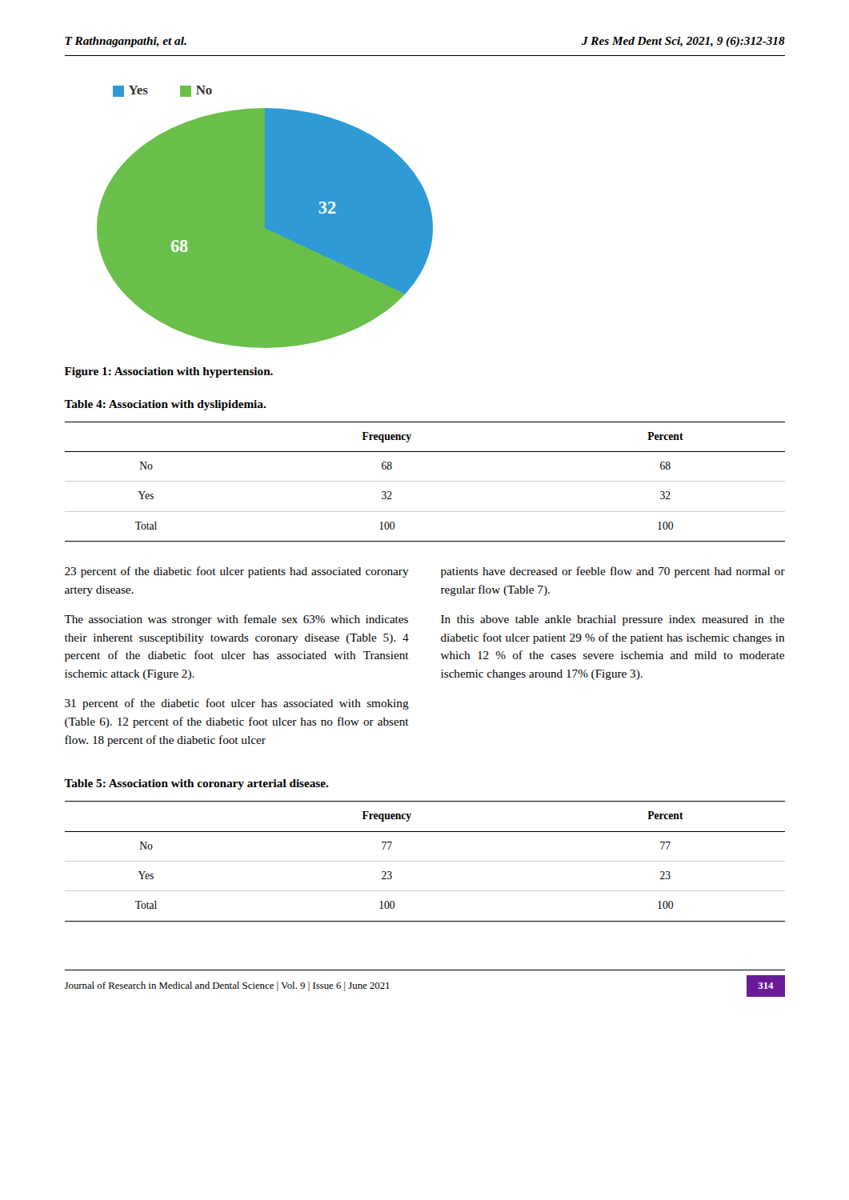T Rathnaganpathi, et al.
J Res Med Dent Sci, 2021, 9 (6):312-318
Yes
No
32 68
Figure 1: Association with hypertension.
Table 4: Association with dyslipidemia.
| | Frequency | Percent |
| --- | --- | --- |
| No | 68 | 68 |
| Yes | 32 | 32 |
| Total | 100 | 100 |
23 percent of the diabetic foot ulcer patients had associated coronary artery disease.
The association was stronger with female sex 63% which indicates their inherent susceptibility towards coronary disease (Table 5). 4 percent of the diabetic foot ulcer has associated with Transient ischemic attack (Figure 2).
31 percent of the diabetic foot ulcer has associated with smoking (Table 6). 12 percent of the diabetic foot ulcer has no flow or absent flow. 18 percent of the diabetic foot ulcer
patients have decreased or feeble flow and 70 percent had normal or regular flow (Table 7).
In this above table ankle brachial pressure index measured in the diabetic foot ulcer patient 29 % of the patient has ischemic changes in which 12 % of the cases severe ischemia and mild to moderate ischemic changes around 17% (Figure 3).
Table 5: Association with coronary arterial disease.
| | Frequency | Percent |
| --- | --- | --- |
| No | 77 | 77 |
| Yes | 23 | 23 |
| Total | 100 | 100 |
Journal of Research in Medical and Dental Science | Vol. 9 | Issue 6 | June 2021
314